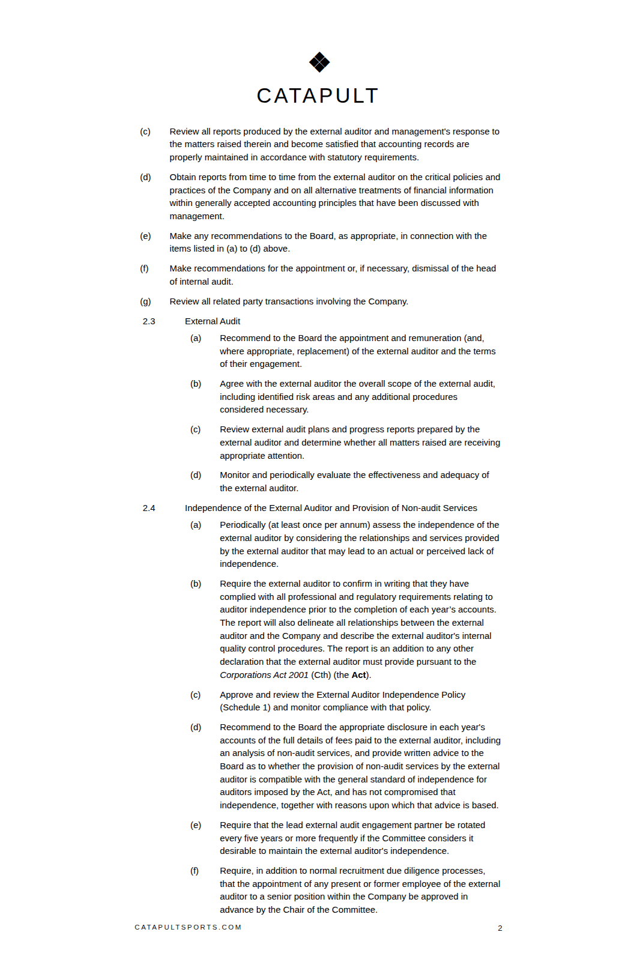❖ CATAPULT
(c) Review all reports produced by the external auditor and management's response to the matters raised therein and become satisfied that accounting records are properly maintained in accordance with statutory requirements.
(d) Obtain reports from time to time from the external auditor on the critical policies and practices of the Company and on all alternative treatments of financial information within generally accepted accounting principles that have been discussed with management.
(e) Make any recommendations to the Board, as appropriate, in connection with the items listed in (a) to (d) above.
(f) Make recommendations for the appointment or, if necessary, dismissal of the head of internal audit.
(g) Review all related party transactions involving the Company.
2.3 External Audit
(a) Recommend to the Board the appointment and remuneration (and, where appropriate, replacement) of the external auditor and the terms of their engagement.
(b) Agree with the external auditor the overall scope of the external audit, including identified risk areas and any additional procedures considered necessary.
(c) Review external audit plans and progress reports prepared by the external auditor and determine whether all matters raised are receiving appropriate attention.
(d) Monitor and periodically evaluate the effectiveness and adequacy of the external auditor.
2.4 Independence of the External Auditor and Provision of Non-audit Services
(a) Periodically (at least once per annum) assess the independence of the external auditor by considering the relationships and services provided by the external auditor that may lead to an actual or perceived lack of independence.
(b) Require the external auditor to confirm in writing that they have complied with all professional and regulatory requirements relating to auditor independence prior to the completion of each year’s accounts. The report will also delineate all relationships between the external auditor and the Company and describe the external auditor's internal quality control procedures. The report is an addition to any other declaration that the external auditor must provide pursuant to the Corporations Act 2001 (Cth) (the Act).
(c) Approve and review the External Auditor Independence Policy (Schedule 1) and monitor compliance with that policy.
(d) Recommend to the Board the appropriate disclosure in each year's accounts of the full details of fees paid to the external auditor, including an analysis of non-audit services, and provide written advice to the Board as to whether the provision of non-audit services by the external auditor is compatible with the general standard of independence for auditors imposed by the Act, and has not compromised that independence, together with reasons upon which that advice is based.
(e) Require that the lead external audit engagement partner be rotated every five years or more frequently if the Committee considers it desirable to maintain the external auditor's independence.
(f) Require, in addition to normal recruitment due diligence processes, that the appointment of any present or former employee of the external auditor to a senior position within the Company be approved in advance by the Chair of the Committee.
CATAPULTSPORTS.COM 2